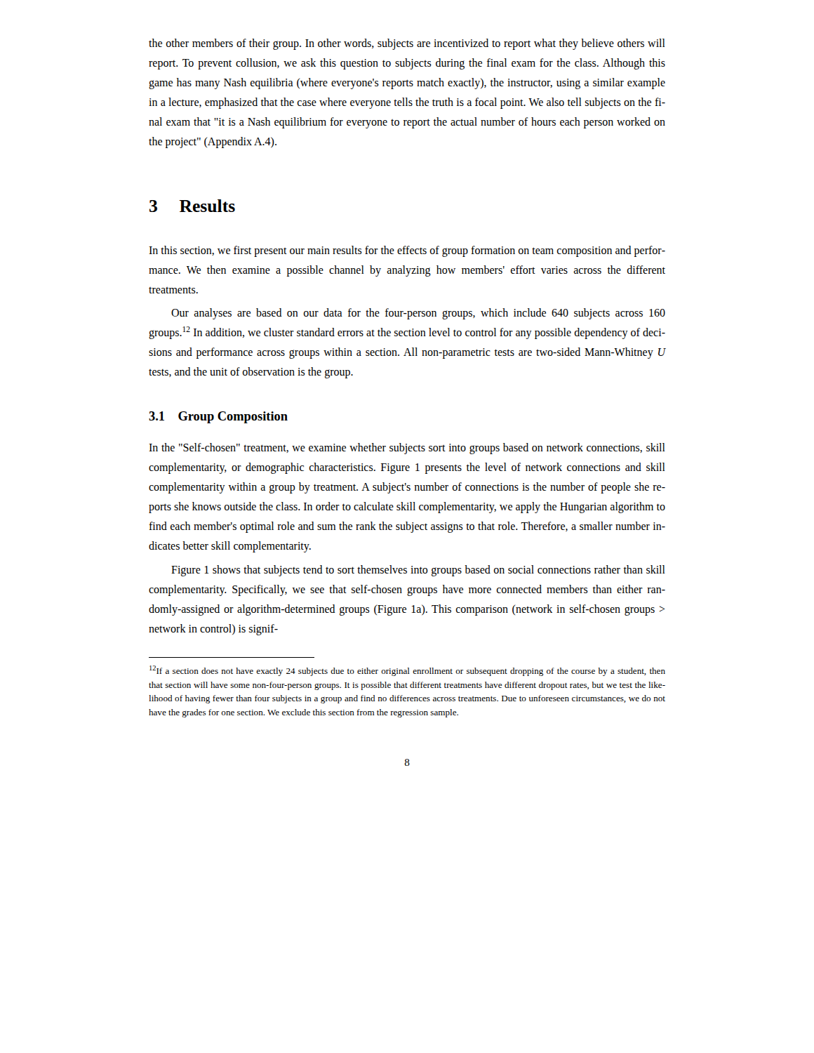the other members of their group. In other words, subjects are incentivized to report what they believe others will report. To prevent collusion, we ask this question to subjects during the final exam for the class. Although this game has many Nash equilibria (where everyone's reports match exactly), the instructor, using a similar example in a lecture, emphasized that the case where everyone tells the truth is a focal point. We also tell subjects on the final exam that "it is a Nash equilibrium for everyone to report the actual number of hours each person worked on the project" (Appendix A.4).
3 Results
In this section, we first present our main results for the effects of group formation on team composition and performance. We then examine a possible channel by analyzing how members' effort varies across the different treatments.
Our analyses are based on our data for the four-person groups, which include 640 subjects across 160 groups.12 In addition, we cluster standard errors at the section level to control for any possible dependency of decisions and performance across groups within a section. All non-parametric tests are two-sided Mann-Whitney U tests, and the unit of observation is the group.
3.1 Group Composition
In the "Self-chosen" treatment, we examine whether subjects sort into groups based on network connections, skill complementarity, or demographic characteristics. Figure 1 presents the level of network connections and skill complementarity within a group by treatment. A subject's number of connections is the number of people she reports she knows outside the class. In order to calculate skill complementarity, we apply the Hungarian algorithm to find each member's optimal role and sum the rank the subject assigns to that role. Therefore, a smaller number indicates better skill complementarity.
Figure 1 shows that subjects tend to sort themselves into groups based on social connections rather than skill complementarity. Specifically, we see that self-chosen groups have more connected members than either randomly-assigned or algorithm-determined groups (Figure 1a). This comparison (network in self-chosen groups > network in control) is signif-
12If a section does not have exactly 24 subjects due to either original enrollment or subsequent dropping of the course by a student, then that section will have some non-four-person groups. It is possible that different treatments have different dropout rates, but we test the likelihood of having fewer than four subjects in a group and find no differences across treatments. Due to unforeseen circumstances, we do not have the grades for one section. We exclude this section from the regression sample.
8